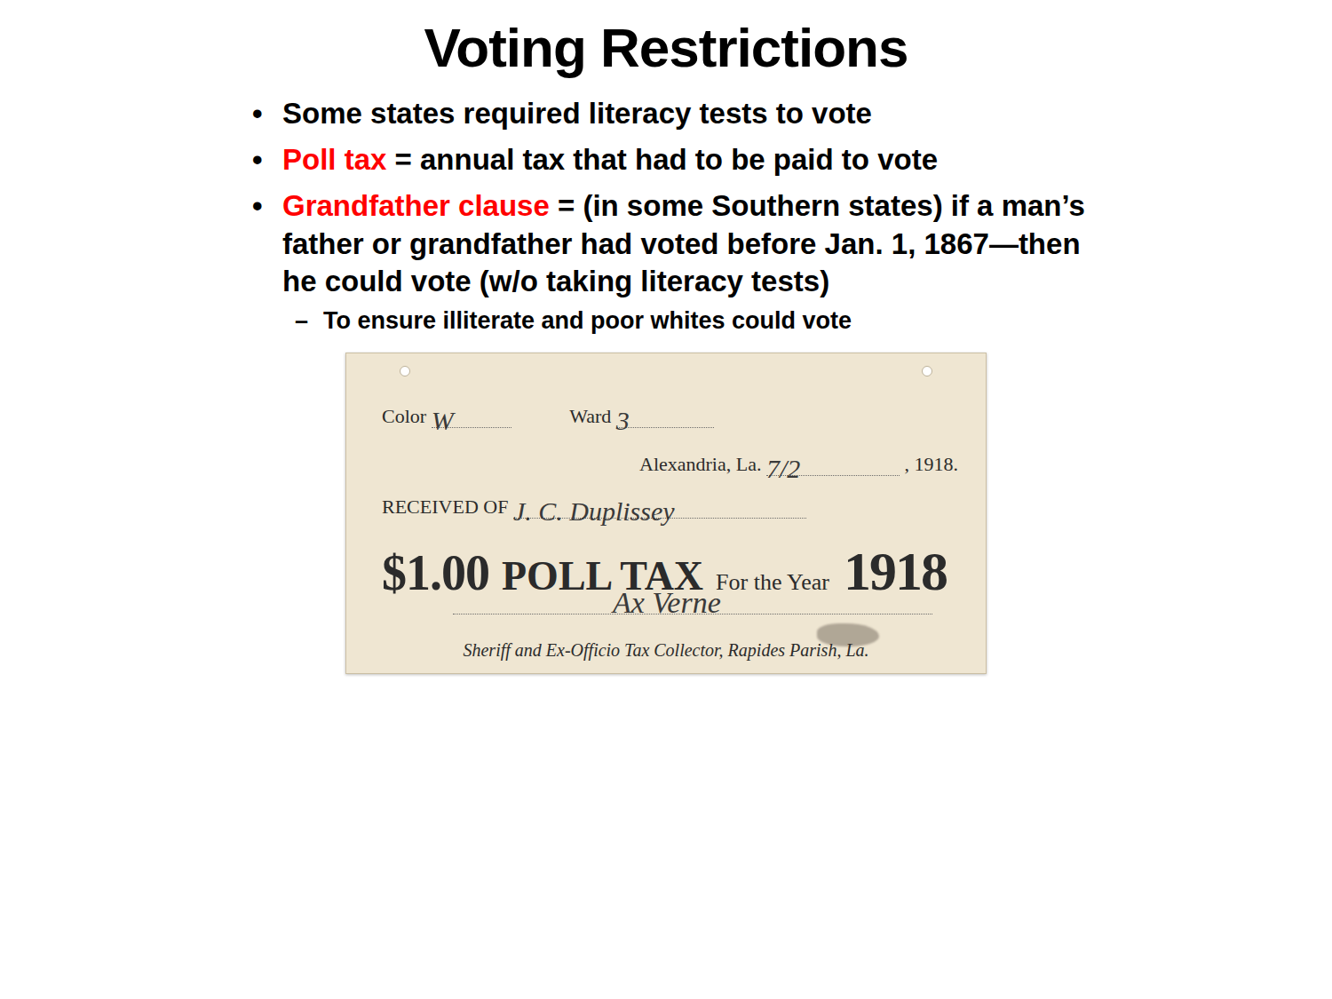Voting Restrictions
Some states required literacy tests to vote
Poll tax = annual tax that had to be paid to vote
Grandfather clause = (in some Southern states) if a man’s father or grandfather had voted before Jan. 1, 1867—then he could vote (w/o taking literacy tests)
To ensure illiterate and poor whites could vote
Color W Ward 3
Alexandria, La. 7/2 , 1918.
RECEIVED OF J. C. Duplissey
$1.00 POLL TAX For the Year 1918
Ax Verne
Sheriff and Ex-Officio Tax Collector, Rapides Parish, La.